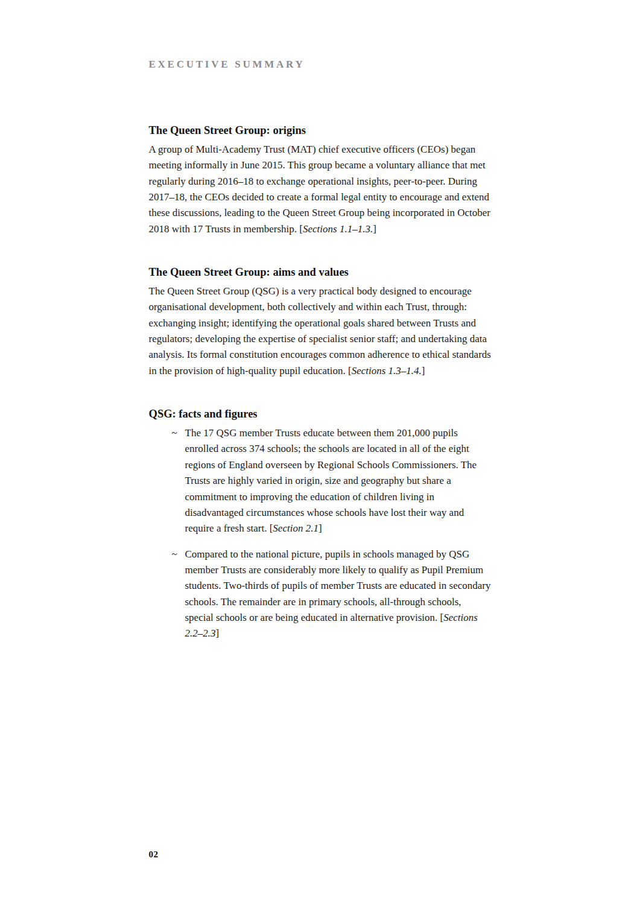Executive Summary
The Queen Street Group: origins
A group of Multi-Academy Trust (MAT) chief executive officers (CEOs) began meeting informally in June 2015. This group became a voluntary alliance that met regularly during 2016–18 to exchange operational insights, peer-to-peer. During 2017–18, the CEOs decided to create a formal legal entity to encourage and extend these discussions, leading to the Queen Street Group being incorporated in October 2018 with 17 Trusts in membership. [Sections 1.1–1.3.]
The Queen Street Group: aims and values
The Queen Street Group (QSG) is a very practical body designed to encourage organisational development, both collectively and within each Trust, through: exchanging insight; identifying the operational goals shared between Trusts and regulators; developing the expertise of specialist senior staff; and undertaking data analysis. Its formal constitution encourages common adherence to ethical standards in the provision of high-quality pupil education. [Sections 1.3–1.4.]
QSG: facts and figures
The 17 QSG member Trusts educate between them 201,000 pupils enrolled across 374 schools; the schools are located in all of the eight regions of England overseen by Regional Schools Commissioners. The Trusts are highly varied in origin, size and geography but share a commitment to improving the education of children living in disadvantaged circumstances whose schools have lost their way and require a fresh start. [Section 2.1]
Compared to the national picture, pupils in schools managed by QSG member Trusts are considerably more likely to qualify as Pupil Premium students. Two-thirds of pupils of member Trusts are educated in secondary schools. The remainder are in primary schools, all-through schools, special schools or are being educated in alternative provision. [Sections 2.2–2.3]
02